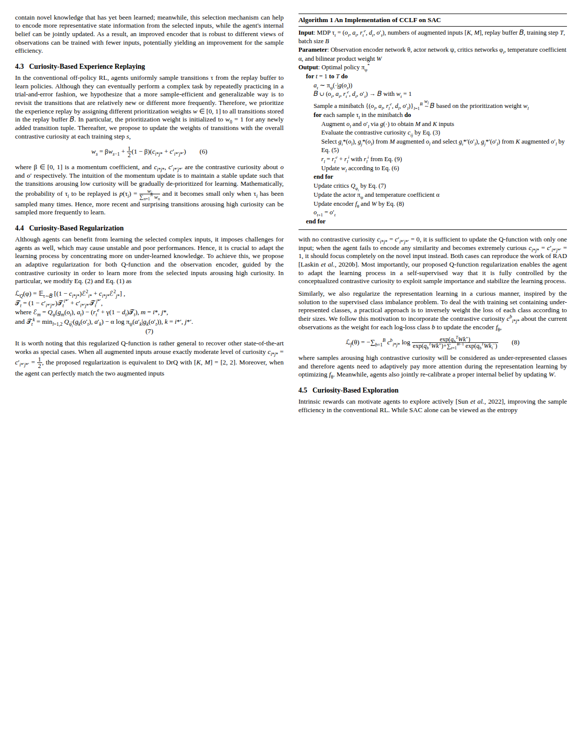contain novel knowledge that has yet been learned; meanwhile, this selection mechanism can help to encode more representative state information from the selected inputs, while the agent's internal belief can be jointly updated. As a result, an improved encoder that is robust to different views of observations can be trained with fewer inputs, potentially yielding an improvement for the sample efficiency.
4.3 Curiosity-Based Experience Replaying
In the conventional off-policy RL, agents uniformly sample transitions τ from the replay buffer to learn policies. Although they can eventually perform a complex task by repeatedly practicing in a trial-and-error fashion, we hypothesize that a more sample-efficient and generalizable way is to revisit the transitions that are relatively new or different more frequently. Therefore, we prioritize the experience replay by assigning different prioritization weights w ∈ [0, 1] to all transitions stored in the replay buffer 𝐵. In particular, the prioritization weight is initialized to w0 = 1 for any newly added transition tuple. Thereafter, we propose to update the weights of transitions with the overall contrastive curiosity at each training step s,
ws = βws−1 + 12(1 − β)(ci*j* + c′i*′j*′) (6)
where β ∈ [0, 1] is a momentum coefficient, and ci*j*, c′i*′j*′ are the contrastive curiosity about o and o′ respectively. The intuition of the momentum update is to maintain a stable update such that the transitions arousing low curiosity will be gradually de-prioritized for learning. Mathematically, the probability of τi to be replayed is p(τi) = wi∑n=1N wn and it becomes small only when τi has been sampled many times. Hence, more recent and surprising transitions arousing high curiosity can be sampled more frequently to learn.
4.4 Curiosity-Based Regularization
Although agents can benefit from learning the selected complex inputs, it imposes challenges for agents as well, which may cause unstable and poor performances. Hence, it is crucial to adapt the learning process by concentrating more on under-learned knowledge. To achieve this, we propose an adaptive regularization for both Q-function and the observation encoder, guided by the contrastive curiosity in order to learn more from the selected inputs arousing high curiosity. In particular, we modify Eq. (2) and Eq. (1) as
ℒQ(φ) = 𝔼τ∼𝐵 [(1 − ci*j*)ℰ2i* + ci*j*ℰ2j*] , 𝒯t = (1 − c′i*′j*′)𝒯ti*′ + c′i*′j*′𝒯tj*′, where ℰm = Qφ(gm(ot), at) − (rte + γ(1 − dt)𝒯t), m = i*, j*, and 𝒯tk = minl=1,2 Qφ̅l(gk(o′t), a′k) − α log πψ(a′k|gk(o′t)), k = i*′, j*′.
(7)
It is worth noting that this regularized Q-function is rather general to recover other state-of-the-art works as special cases. When all augmented inputs arouse exactly moderate level of curiosity ci*j* = c′i*′j*′ = 12, the proposed regularization is equivalent to DrQ with [K, M] = [2, 2]. Moreover, when the agent can perfectly match the two augmented inputs
Algorithm 1 An Implementation of CCLF on SAC
Input: MDP τt = (ot, at, rte, dt, o′t), numbers of augmented inputs [K, M], replay buffer 𝐵, training step T, batch size B
Parameter: Observation encoder network θ, actor network ψ, critics networks φi, temperature coefficient α, and bilinear product weight W
Output: Optimal policy πψ*
for t = 1 to T do
at ∼ πψ(·|g(ot))
𝐵 ∪ (ot, at, rte, dt, o′t) → 𝐵 with wt = 1
Sample a minibatch {(ol, al, rle, dl, o′l)}l=1B wl∼ 𝐵 based on the prioritization weight wl
for each sample τl in the minibatch do
Augment ol and o′l via g(·) to obtain M and K inputs
Evaluate the contrastive curiosity cij by Eq. (3)
Select gi*(ol), gj*(ol) from M augmented ol and select gi*′(o′l), gj*′(o′l) from K augmented o′l by Eq. (5)
rl = rle + rli with rli from Eq. (9)
Update wl according to Eq. (6)
end for
Update critics Qφi by Eq. (7)
Update the actor πψ and temperature coefficient α
Update encoder fθ and W by Eq. (8)
ot+1 = o′t
end for
with no contrastive curiosity ci*j* = c′i*′j*′ = 0, it is sufficient to update the Q-function with only one input; when the agent fails to encode any similarity and becomes extremely curious ci*j* = c′i*′j*′ = 1, it should focus completely on the novel input instead. Both cases can reproduce the work of RAD [Laskin et al., 2020b]. Most importantly, our proposed Q-function regularization enables the agent to adapt the learning process in a self-supervised way that it is fully controlled by the conceptualized contrastive curiosity to exploit sample importance and stabilize the learning process.
Similarly, we also regularize the representation learning in a curious manner, inspired by the solution to the supervised class imbalance problem. To deal the with training set containing under-represented classes, a practical approach is to inversely weight the loss of each class according to their sizes. We follow this motivation to incorporate the contrastive curiosity cbi*j* about the current observations as the weight for each log-loss class b to update the encoder fθ,
ℒf(θ) = −∑b=1B cbi*j* log exp(qbTWk+) exp(qbTWk+)+∑t=1B−1 exp(qbTWki−) (8)
where samples arousing high contrastive curiosity will be considered as under-represented classes and therefore agents need to adaptively pay more attention during the representation learning by optimizing fθ. Meanwhile, agents also jointly re-calibrate a proper internal belief by updating W.
4.5 Curiosity-Based Exploration
Intrinsic rewards can motivate agents to explore actively [Sun et al., 2022], improving the sample efficiency in the conventional RL. While SAC alone can be viewed as the entropy